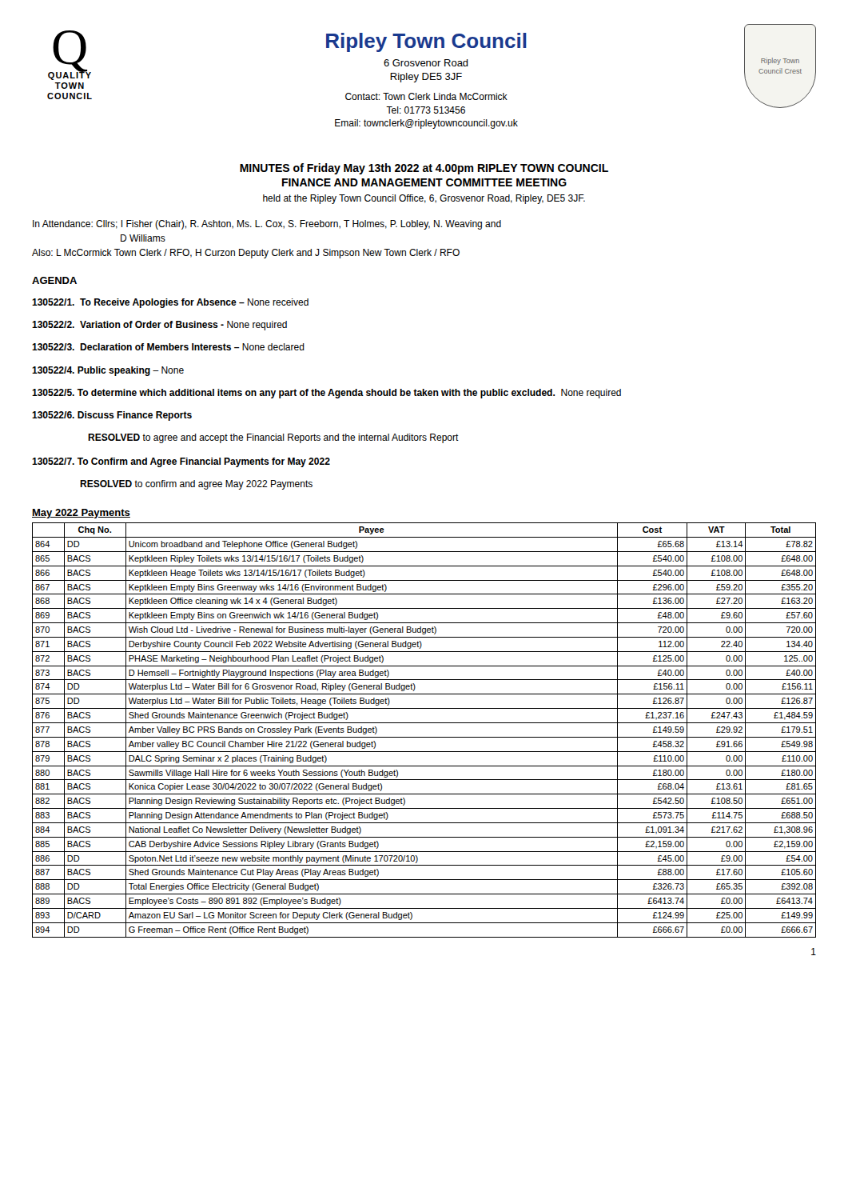Q QUALITY
TOWN
COUNCIL
Ripley Town Council
6 Grosvenor Road
Ripley DE5 3JF
Contact: Town Clerk Linda McCormick
Tel: 01773 513456
Email: towncIerk@ripleytowncouncil.gov.uk
Ripley Town Council Crest
MINUTES of Friday May 13th 2022 at 4.00pm RIPLEY TOWN COUNCIL
FINANCE AND MANAGEMENT COMMITTEE MEETING
held at the Ripley Town Council Office, 6, Grosvenor Road, Ripley, DE5 3JF.
In Attendance: Cllrs; I Fisher (Chair), R. Ashton, Ms. L. Cox, S. Freeborn, T Holmes, P. Lobley, N. Weaving and
D Williams
Also: L McCormick Town Clerk / RFO, H Curzon Deputy Clerk and J Simpson New Town Clerk / RFO
AGENDA
130522/1. To Receive Apologies for Absence – None received
130522/2. Variation of Order of Business - None required
130522/3. Declaration of Members Interests – None declared
130522/4. Public speaking – None
130522/5. To determine which additional items on any part of the Agenda should be taken with the public excluded. None required
130522/6. Discuss Finance Reports
RESOLVED to agree and accept the Financial Reports and the internal Auditors Report
130522/7. To Confirm and Agree Financial Payments for May 2022
RESOLVED to confirm and agree May 2022 Payments
May 2022 Payments
| | Chq No. | Payee | Cost | VAT | Total |
| --- | --- | --- | --- | --- | --- |
| 864 | DD | Unicom broadband and Telephone Office (General Budget) | £65.68 | £13.14 | £78.82 |
| 865 | BACS | Keptkleen Ripley Toilets wks 13/14/15/16/17 (Toilets Budget) | £540.00 | £108.00 | £648.00 |
| 866 | BACS | Keptkleen Heage Toilets wks 13/14/15/16/17 (Toilets Budget) | £540.00 | £108.00 | £648.00 |
| 867 | BACS | Keptkleen Empty Bins Greenway wks 14/16 (Environment Budget) | £296.00 | £59.20 | £355.20 |
| 868 | BACS | Keptkleen Office cleaning wk 14 x 4 (General Budget) | £136.00 | £27.20 | £163.20 |
| 869 | BACS | Keptkleen Empty Bins on Greenwich wk 14/16 (General Budget) | £48.00 | £9.60 | £57.60 |
| 870 | BACS | Wish Cloud Ltd - Livedrive - Renewal for Business multi-layer (General Budget) | 720.00 | 0.00 | 720.00 |
| 871 | BACS | Derbyshire County Council Feb 2022 Website Advertising (General Budget) | 112.00 | 22.40 | 134.40 |
| 872 | BACS | PHASE Marketing – Neighbourhood Plan Leaflet (Project Budget) | £125.00 | 0.00 | 125..00 |
| 873 | BACS | D Hemsell – Fortnightly Playground Inspections (Play area Budget) | £40.00 | 0.00 | £40.00 |
| 874 | DD | Waterplus Ltd – Water Bill for 6 Grosvenor Road, Ripley (General Budget) | £156.11 | 0.00 | £156.11 |
| 875 | DD | Waterplus Ltd – Water Bill for Public Toilets, Heage (Toilets Budget) | £126.87 | 0.00 | £126.87 |
| 876 | BACS | Shed Grounds Maintenance Greenwich (Project Budget) | £1,237.16 | £247.43 | £1,484.59 |
| 877 | BACS | Amber Valley BC PRS Bands on Crossley Park (Events Budget) | £149.59 | £29.92 | £179.51 |
| 878 | BACS | Amber valley BC Council Chamber Hire 21/22 (General budget) | £458.32 | £91.66 | £549.98 |
| 879 | BACS | DALC Spring Seminar x 2 places (Training Budget) | £110.00 | 0.00 | £110.00 |
| 880 | BACS | Sawmills Village Hall Hire for 6 weeks Youth Sessions (Youth Budget) | £180.00 | 0.00 | £180.00 |
| 881 | BACS | Konica Copier Lease 30/04/2022 to 30/07/2022 (General Budget) | £68.04 | £13.61 | £81.65 |
| 882 | BACS | Planning Design Reviewing Sustainability Reports etc. (Project Budget) | £542.50 | £108.50 | £651.00 |
| 883 | BACS | Planning Design Attendance Amendments to Plan (Project Budget) | £573.75 | £114.75 | £688.50 |
| 884 | BACS | National Leaflet Co Newsletter Delivery (Newsletter Budget) | £1,091.34 | £217.62 | £1,308.96 |
| 885 | BACS | CAB Derbyshire Advice Sessions Ripley Library (Grants Budget) | £2,159.00 | 0.00 | £2,159.00 |
| 886 | DD | Spoton.Net Ltd it’seeze new website monthly payment (Minute 170720/10) | £45.00 | £9.00 | £54.00 |
| 887 | BACS | Shed Grounds Maintenance Cut Play Areas (Play Areas Budget) | £88.00 | £17.60 | £105.60 |
| 888 | DD | Total Energies Office Electricity (General Budget) | £326.73 | £65.35 | £392.08 |
| 889 | BACS | Employee’s Costs – 890 891 892 (Employee’s Budget) | £6413.74 | £0.00 | £6413.74 |
| 893 | D/CARD | Amazon EU Sarl – LG Monitor Screen for Deputy Clerk (General Budget) | £124.99 | £25.00 | £149.99 |
| 894 | DD | G Freeman – Office Rent (Office Rent Budget) | £666.67 | £0.00 | £666.67 |
1